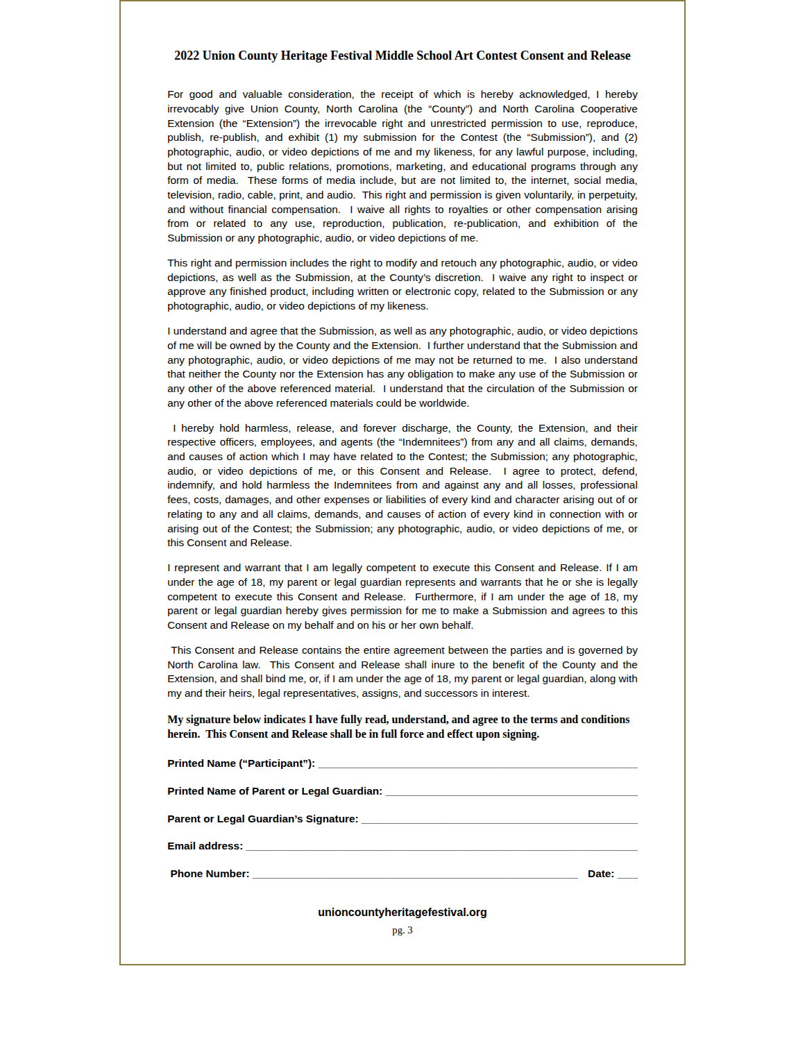2022 Union County Heritage Festival Middle School Art Contest Consent and Release
For good and valuable consideration, the receipt of which is hereby acknowledged, I hereby irrevocably give Union County, North Carolina (the “County”) and North Carolina Cooperative Extension (the “Extension”) the irrevocable right and unrestricted permission to use, reproduce, publish, re-publish, and exhibit (1) my submission for the Contest (the “Submission”), and (2) photographic, audio, or video depictions of me and my likeness, for any lawful purpose, including, but not limited to, public relations, promotions, marketing, and educational programs through any form of media. These forms of media include, but are not limited to, the internet, social media, television, radio, cable, print, and audio. This right and permission is given voluntarily, in perpetuity, and without financial compensation. I waive all rights to royalties or other compensation arising from or related to any use, reproduction, publication, re-publication, and exhibition of the Submission or any photographic, audio, or video depictions of me.
This right and permission includes the right to modify and retouch any photographic, audio, or video depictions, as well as the Submission, at the County’s discretion. I waive any right to inspect or approve any finished product, including written or electronic copy, related to the Submission or any photographic, audio, or video depictions of my likeness.
I understand and agree that the Submission, as well as any photographic, audio, or video depictions of me will be owned by the County and the Extension. I further understand that the Submission and any photographic, audio, or video depictions of me may not be returned to me. I also understand that neither the County nor the Extension has any obligation to make any use of the Submission or any other of the above referenced material. I understand that the circulation of the Submission or any other of the above referenced materials could be worldwide.
I hereby hold harmless, release, and forever discharge, the County, the Extension, and their respective officers, employees, and agents (the “Indemnitees”) from any and all claims, demands, and causes of action which I may have related to the Contest; the Submission; any photographic, audio, or video depictions of me, or this Consent and Release. I agree to protect, defend, indemnify, and hold harmless the Indemnitees from and against any and all losses, professional fees, costs, damages, and other expenses or liabilities of every kind and character arising out of or relating to any and all claims, demands, and causes of action of every kind in connection with or arising out of the Contest; the Submission; any photographic, audio, or video depictions of me, or this Consent and Release.
I represent and warrant that I am legally competent to execute this Consent and Release. If I am under the age of 18, my parent or legal guardian represents and warrants that he or she is legally competent to execute this Consent and Release. Furthermore, if I am under the age of 18, my parent or legal guardian hereby gives permission for me to make a Submission and agrees to this Consent and Release on my behalf and on his or her own behalf.
This Consent and Release contains the entire agreement between the parties and is governed by North Carolina law. This Consent and Release shall inure to the benefit of the County and the Extension, and shall bind me, or, if I am under the age of 18, my parent or legal guardian, along with my and their heirs, legal representatives, assigns, and successors in interest.
My signature below indicates I have fully read, understand, and agree to the terms and conditions herein. This Consent and Release shall be in full force and effect upon signing.
Printed Name (“Participant”): _______________________________________________________________________________________
Printed Name of Parent or Legal Guardian: _______________________________________________________________________
Parent or Legal Guardian’s Signature: __________________________________________________________________________
Email address: _________________________________________________________________________________________
Phone Number: _______________________________________________________ Date: _________________________________
unioncountyheritagefestival.org
pg. 3